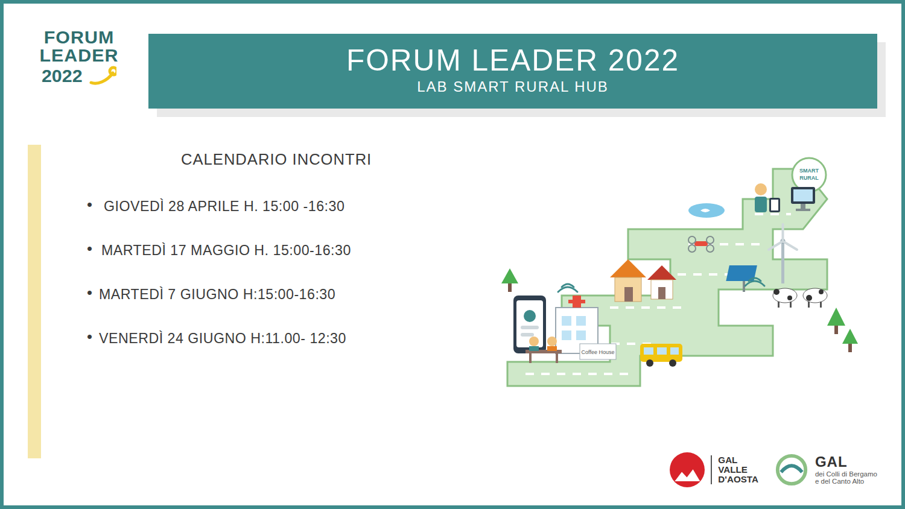FORUM LEADER 2022
FORUM LEADER 2022
LAB SMART RURAL HUB
CALENDARIO INCONTRI
GIOVEDÌ 28 APRILE H. 15:00 -16:30
MARTEDÌ 17 MAGGIO H. 15:00-16:30
MARTEDÌ 7 GIUGNO H:15:00-16:30
VENERDÌ 24 GIUGNO H:11.00- 12:30
Illustrazione Smart Rural Community Un percorso a forma di freccia verde che sale verso l'etichetta Smart Rural, con icone di telemedicina, scuola, energia rinnovabile, agricoltura, trasporti e coworking. SMART RURAL Coffee House
GAL
VALLE
D'AOSTA
GAL dei Colli di Bergamo e del Canto Alto